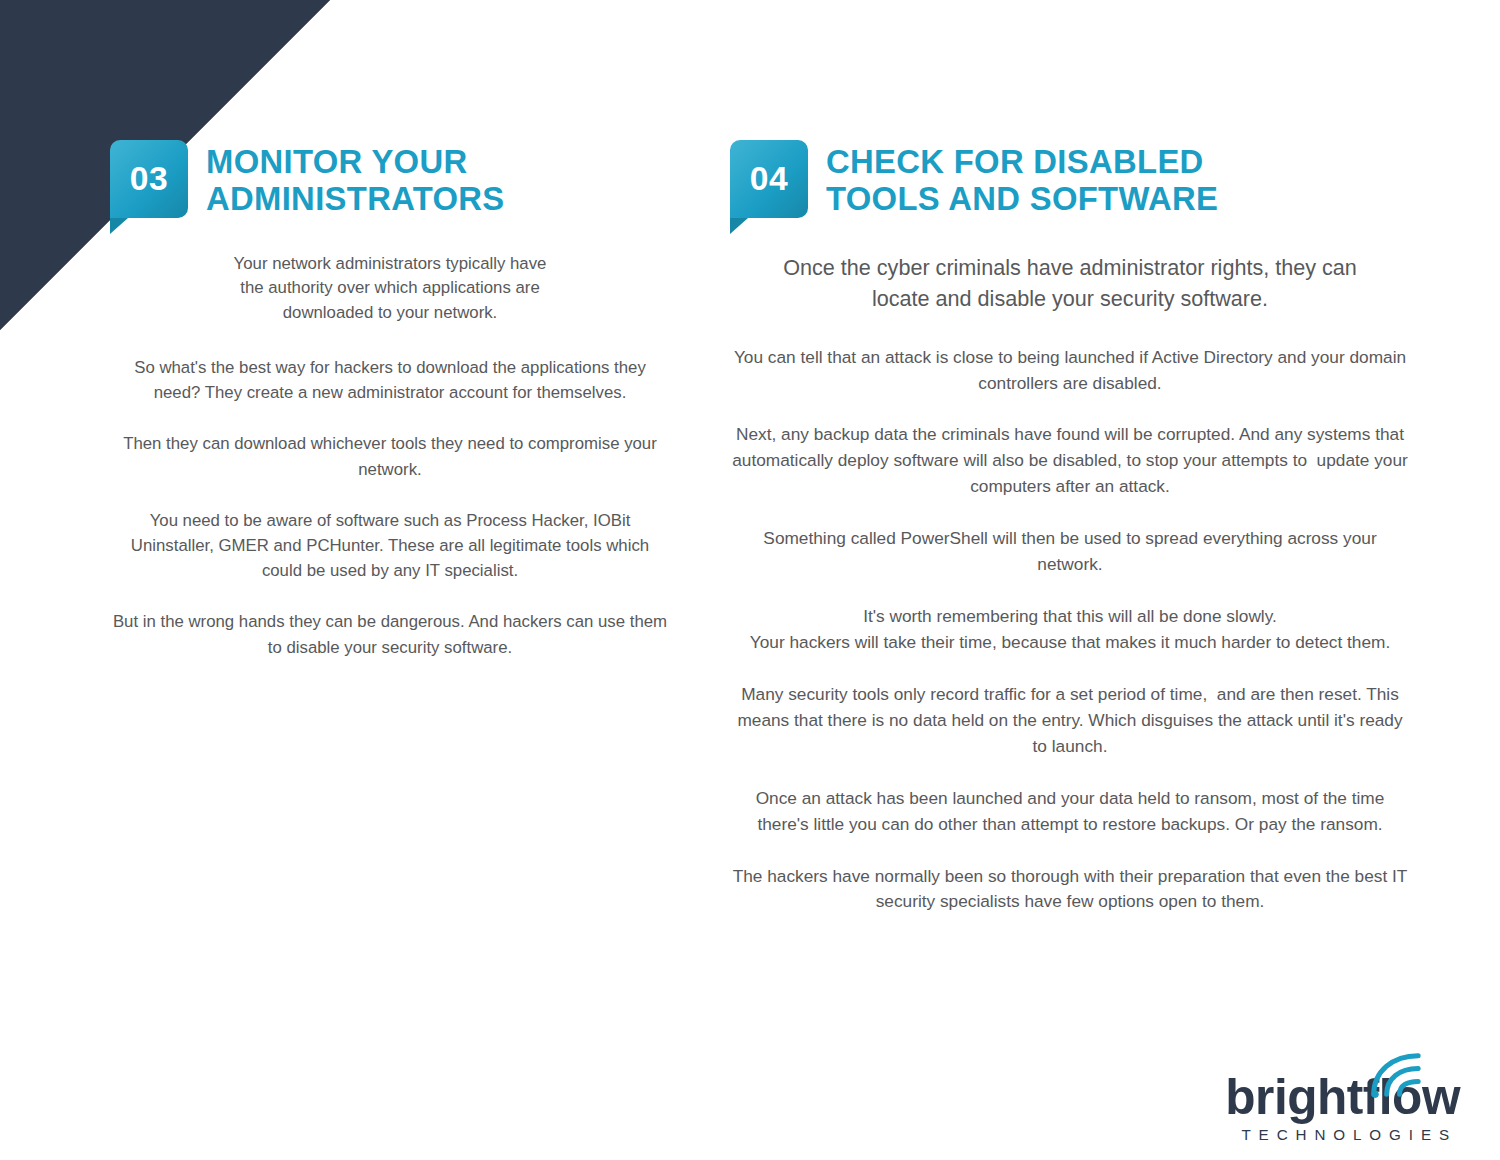03
Monitor your
administrators
Your network administrators typically have the authority over which applications are downloaded to your network.
So what's the best way for hackers to download the applications they need? They create a new administrator account for themselves.
Then they can download whichever tools they need to compromise your network.
You need to be aware of software such as Process Hacker, IOBit Uninstaller, GMER and PCHunter. These are all legitimate tools which could be used by any IT specialist.
But in the wrong hands they can be dangerous. And hackers can use them to disable your security software.
04
Check for disabled
tools and software
Once the cyber criminals have administrator rights, they can locate and disable your security software.
You can tell that an attack is close to being launched if Active Directory and your domain controllers are disabled.
Next, any backup data the criminals have found will be corrupted. And any systems that automatically deploy software will also be disabled, to stop your attempts to update your computers after an attack.
Something called PowerShell will then be used to spread everything across your network.
It's worth remembering that this will all be done slowly.
Your hackers will take their time, because that makes it much harder to detect them.
Many security tools only record traffic for a set period of time, and are then reset. This means that there is no data held on the entry. Which disguises the attack until it's ready to launch.
Once an attack has been launched and your data held to ransom, most of the time there's little you can do other than attempt to restore backups. Or pay the ransom.
The hackers have normally been so thorough with their preparation that even the best IT security specialists have few options open to them.
brightflow
TECHNOLOGIES